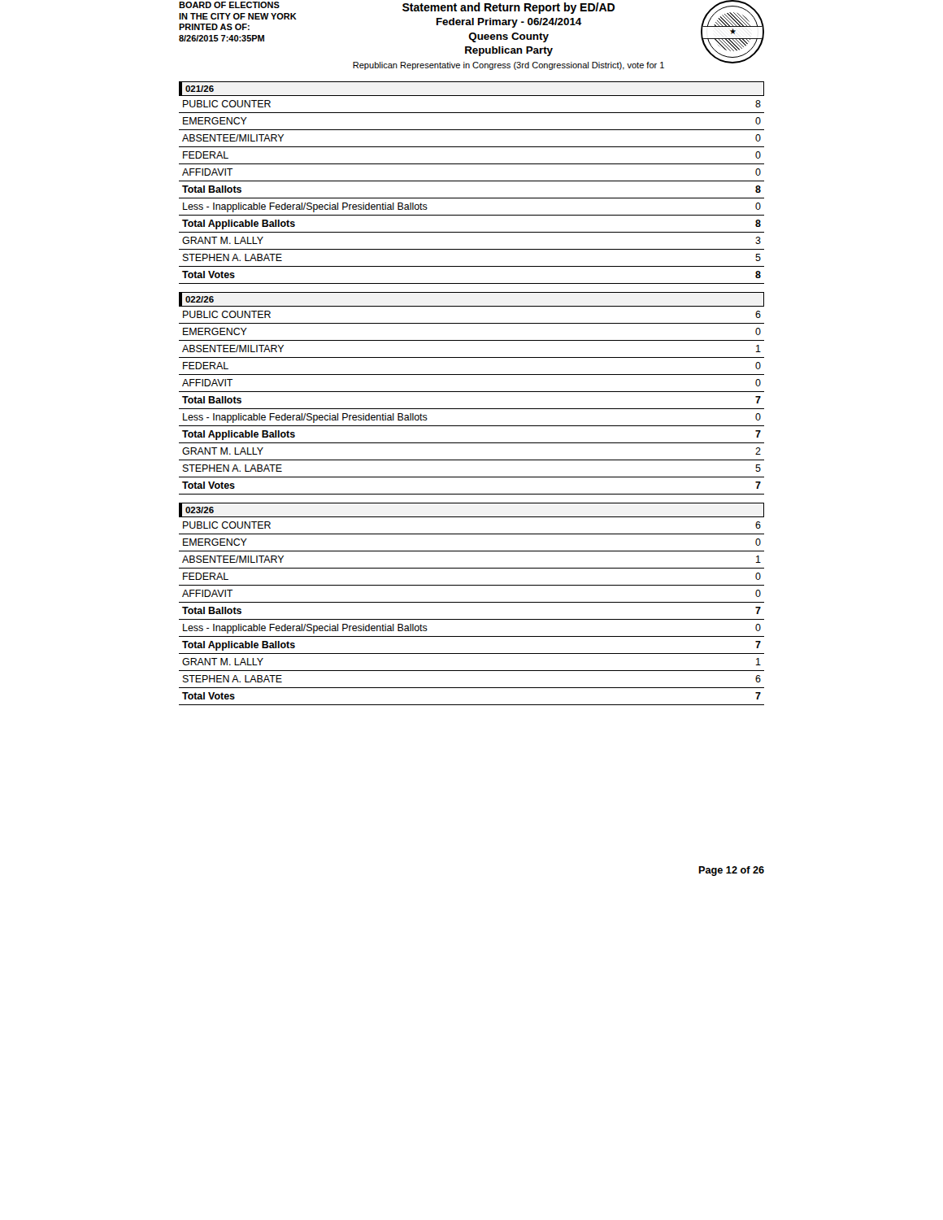BOARD OF ELECTIONS
IN THE CITY OF NEW YORK
PRINTED AS OF:
8/26/2015 7:40:35PM
Statement and Return Report by ED/AD
Federal Primary - 06/24/2014
Queens County
Republican Party
Republican Representative in Congress (3rd Congressional District), vote for 1
★
021/26
| PUBLIC COUNTER | 8 |
| EMERGENCY | 0 |
| ABSENTEE/MILITARY | 0 |
| FEDERAL | 0 |
| AFFIDAVIT | 0 |
| Total Ballots | 8 |
| Less - Inapplicable Federal/Special Presidential Ballots | 0 |
| Total Applicable Ballots | 8 |
| GRANT M. LALLY | 3 |
| STEPHEN A. LABATE | 5 |
| Total Votes | 8 |
022/26
| PUBLIC COUNTER | 6 |
| EMERGENCY | 0 |
| ABSENTEE/MILITARY | 1 |
| FEDERAL | 0 |
| AFFIDAVIT | 0 |
| Total Ballots | 7 |
| Less - Inapplicable Federal/Special Presidential Ballots | 0 |
| Total Applicable Ballots | 7 |
| GRANT M. LALLY | 2 |
| STEPHEN A. LABATE | 5 |
| Total Votes | 7 |
023/26
| PUBLIC COUNTER | 6 |
| EMERGENCY | 0 |
| ABSENTEE/MILITARY | 1 |
| FEDERAL | 0 |
| AFFIDAVIT | 0 |
| Total Ballots | 7 |
| Less - Inapplicable Federal/Special Presidential Ballots | 0 |
| Total Applicable Ballots | 7 |
| GRANT M. LALLY | 1 |
| STEPHEN A. LABATE | 6 |
| Total Votes | 7 |
Page 12 of 26